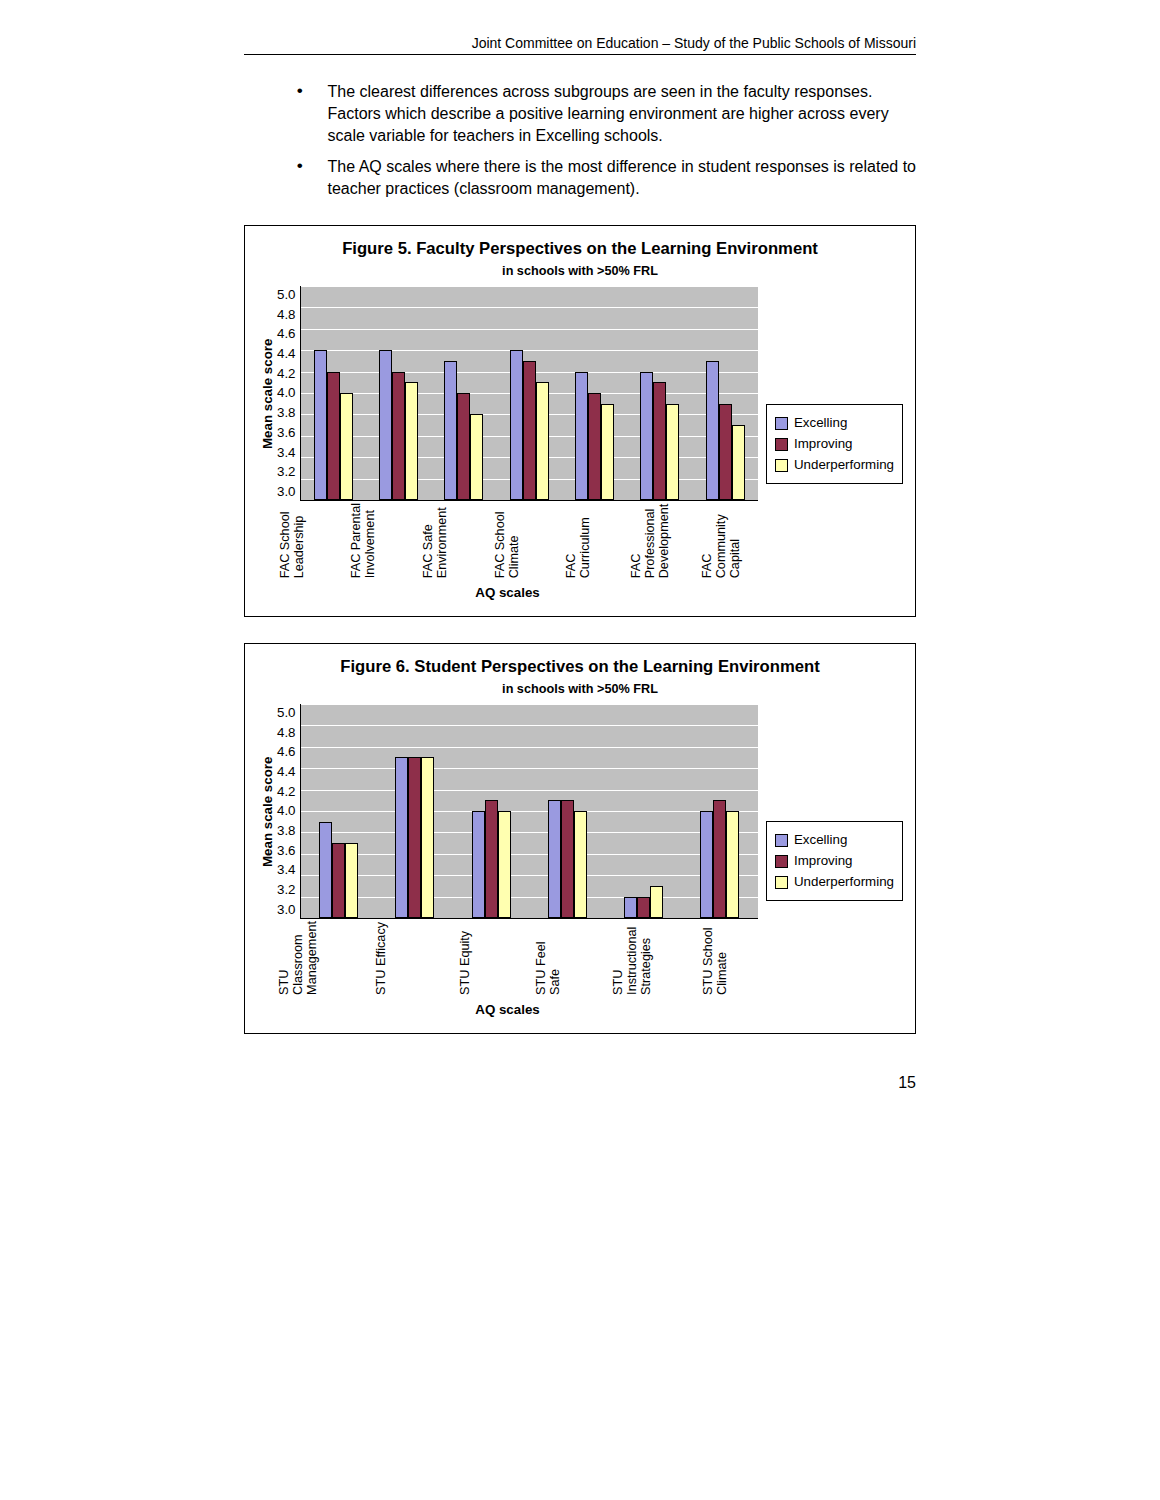Joint Committee on Education – Study of the Public Schools of Missouri
The clearest differences across subgroups are seen in the faculty responses. Factors which describe a positive learning environment are higher across every scale variable for teachers in Excelling schools.
The AQ scales where there is the most difference in student responses is related to teacher practices (classroom management).
Figure 5. Faculty Perspectives on the Learning Environment
in schools with >50% FRL
Mean scale score
5.0
4.8
4.6
4.4
4.2
4.0
3.8
3.6
3.4
3.2
3.0
FAC School Leadership
FAC Parental Involvement
FAC Safe Environment
FAC School Climate
FAC Curriculum
FAC Professional Development
FAC Community Capital
AQ scales
Excelling
Improving
Underperforming
Figure 6. Student Perspectives on the Learning Environment
in schools with >50% FRL
Mean scale score
5.0
4.8
4.6
4.4
4.2
4.0
3.8
3.6
3.4
3.2
3.0
STU Classroom Management
STU Efficacy
STU Equity
STU Feel Safe
STU Instructional Strategies
STU School Climate
AQ scales
Excelling
Improving
Underperforming
15